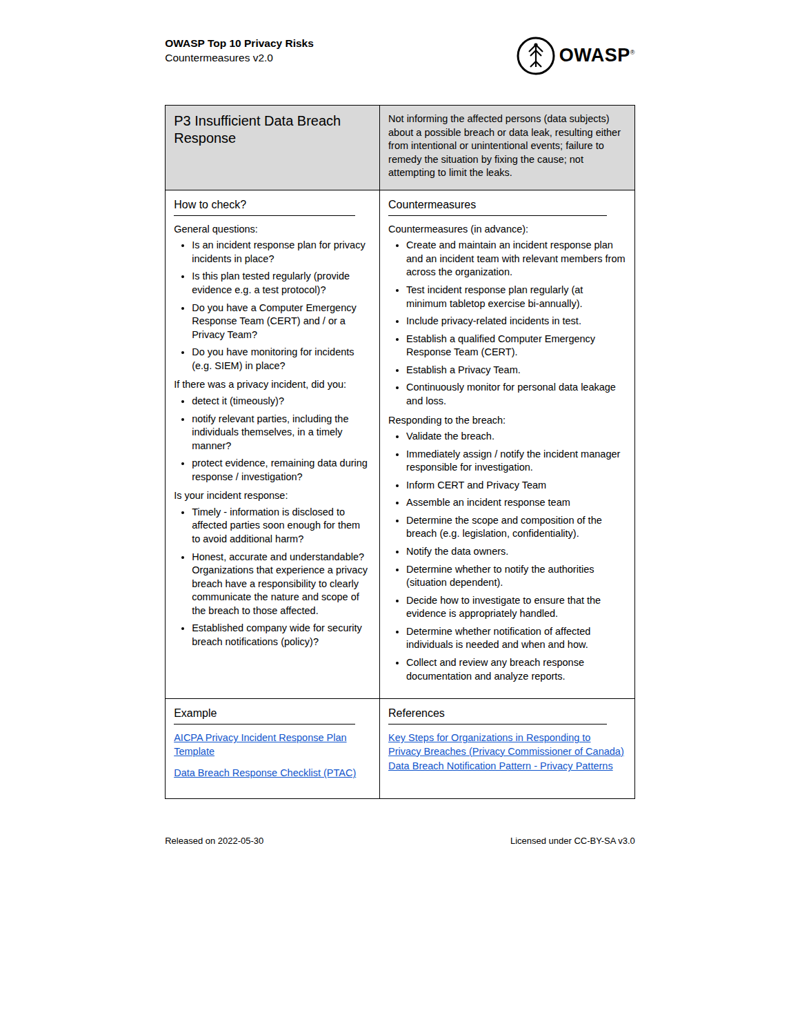OWASP Top 10 Privacy Risks
Countermeasures v2.0
OWASP®
| P3 Insufficient Data Breach Response | Not informing the affected persons (data subjects) about a possible breach or data leak, resulting either from intentional or unintentional events; failure to remedy the situation by fixing the cause; not attempting to limit the leaks. |
| How to check? General questions: Is an incident response plan for privacy incidents in place? Is this plan tested regularly (provide evidence e.g. a test protocol)? Do you have a Computer Emergency Response Team (CERT) and / or a Privacy Team? Do you have monitoring for incidents (e.g. SIEM) in place? If there was a privacy incident, did you: detect it (timeously)? notify relevant parties, including the individuals themselves, in a timely manner? protect evidence, remaining data during response / investigation? Is your incident response: Timely - information is disclosed to affected parties soon enough for them to avoid additional harm? Honest, accurate and understandable? Organizations that experience a privacy breach have a responsibility to clearly communicate the nature and scope of the breach to those affected. Established company wide for security breach notifications (policy)? | Countermeasures Countermeasures (in advance): Create and maintain an incident response plan and an incident team with relevant members from across the organization. Test incident response plan regularly (at minimum tabletop exercise bi-annually). Include privacy-related incidents in test. Establish a qualified Computer Emergency Response Team (CERT). Establish a Privacy Team. Continuously monitor for personal data leakage and loss. Responding to the breach: Validate the breach. Immediately assign / notify the incident manager responsible for investigation. Inform CERT and Privacy Team Assemble an incident response team Determine the scope and composition of the breach (e.g. legislation, confidentiality). Notify the data owners. Determine whether to notify the authorities (situation dependent). Decide how to investigate to ensure that the evidence is appropriately handled. Determine whether notification of affected individuals is needed and when and how. Collect and review any breach response documentation and analyze reports. |
| Example AICPA Privacy Incident Response Plan Template Data Breach Response Checklist (PTAC) | References Key Steps for Organizations in Responding to Privacy Breaches (Privacy Commissioner of Canada) Data Breach Notification Pattern - Privacy Patterns |
Released on 2022-05-30
Licensed under CC-BY-SA v3.0